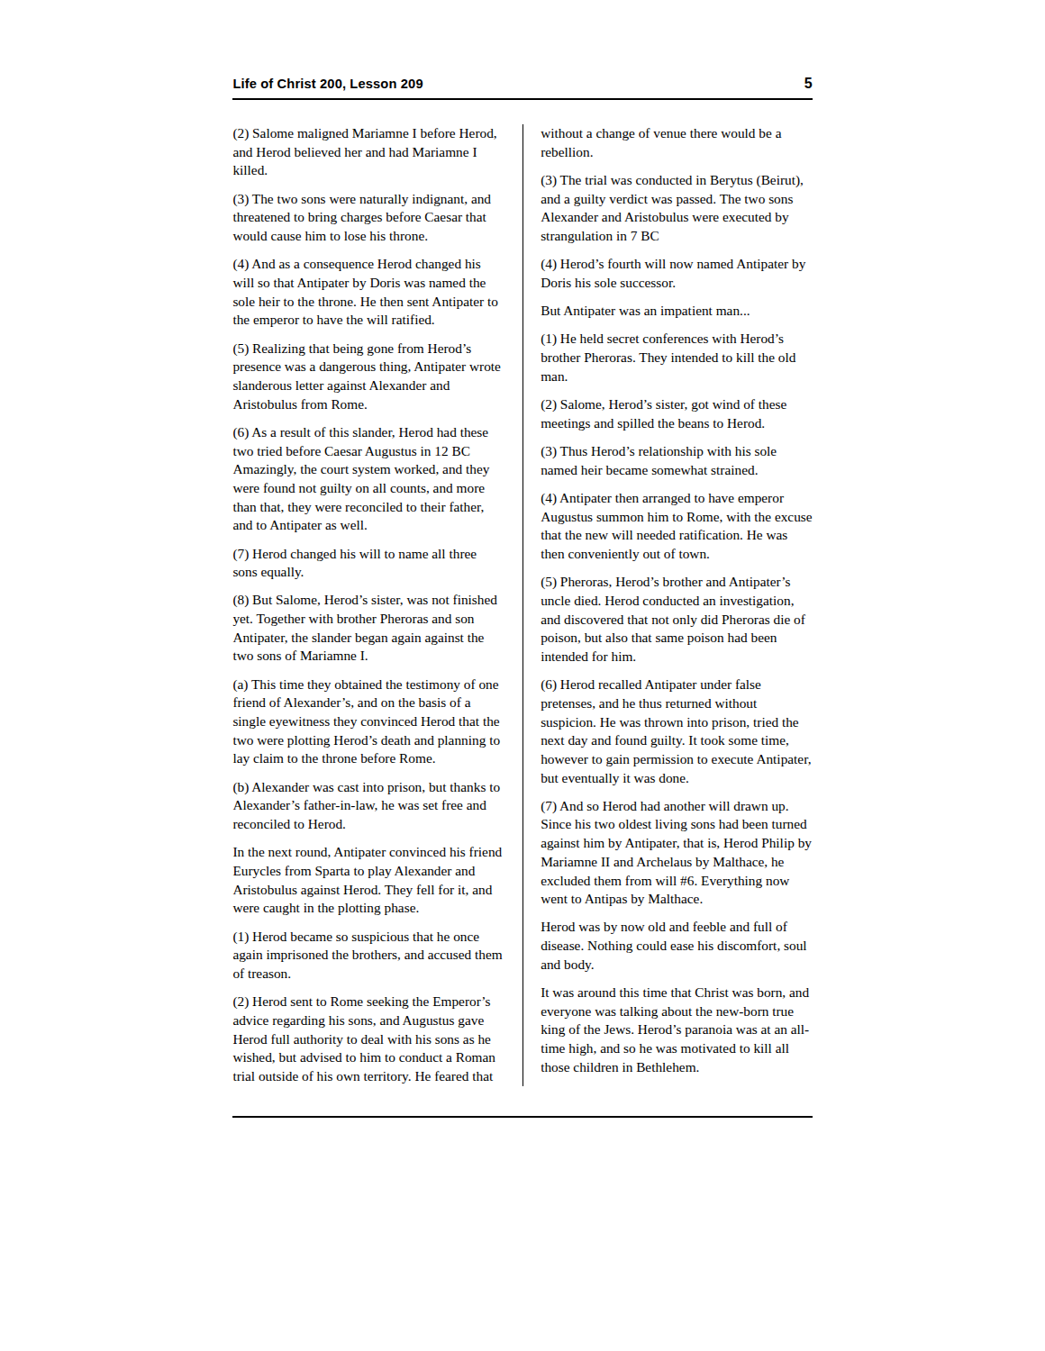Life of Christ 200, Lesson 209 5
(2) Salome maligned Mariamne I before Herod, and Herod believed her and had Mariamne I killed.
(3) The two sons were naturally indignant, and threatened to bring charges before Caesar that would cause him to lose his throne.
(4) And as a consequence Herod changed his will so that Antipater by Doris was named the sole heir to the throne. He then sent Antipater to the emperor to have the will ratified.
(5) Realizing that being gone from Herod’s presence was a dangerous thing, Antipater wrote slanderous letter against Alexander and Aristobulus from Rome.
(6) As a result of this slander, Herod had these two tried before Caesar Augustus in 12 BC Amazingly, the court system worked, and they were found not guilty on all counts, and more than that, they were reconciled to their father, and to Antipater as well.
(7) Herod changed his will to name all three sons equally.
(8) But Salome, Herod’s sister, was not finished yet. Together with brother Pheroras and son Antipater, the slander began again against the two sons of Mariamne I.
(a) This time they obtained the testimony of one friend of Alexander’s, and on the basis of a single eyewitness they convinced Herod that the two were plotting Herod’s death and planning to lay claim to the throne before Rome.
(b) Alexander was cast into prison, but thanks to Alexander’s father-in-law, he was set free and reconciled to Herod.
In the next round, Antipater convinced his friend Eurycles from Sparta to play Alexander and Aristobulus against Herod. They fell for it, and were caught in the plotting phase.
(1) Herod became so suspicious that he once again imprisoned the brothers, and accused them of treason.
(2) Herod sent to Rome seeking the Emperor’s advice regarding his sons, and Augustus gave Herod full authority to deal with his sons as he wished, but advised to him to conduct a Roman trial outside of his own territory. He feared that without a change of venue there would be a rebellion.
(3) The trial was conducted in Berytus (Beirut), and a guilty verdict was passed. The two sons Alexander and Aristobulus were executed by strangulation in 7 BC
(4) Herod’s fourth will now named Antipater by Doris his sole successor.
But Antipater was an impatient man...
(1) He held secret conferences with Herod’s brother Pheroras. They intended to kill the old man.
(2) Salome, Herod’s sister, got wind of these meetings and spilled the beans to Herod.
(3) Thus Herod’s relationship with his sole named heir became somewhat strained.
(4) Antipater then arranged to have emperor Augustus summon him to Rome, with the excuse that the new will needed ratification. He was then conveniently out of town.
(5) Pheroras, Herod’s brother and Antipater’s uncle died. Herod conducted an investigation, and discovered that not only did Pheroras die of poison, but also that same poison had been intended for him.
(6) Herod recalled Antipater under false pretenses, and he thus returned without suspicion. He was thrown into prison, tried the next day and found guilty. It took some time, however to gain permission to execute Antipater, but eventually it was done.
(7) And so Herod had another will drawn up. Since his two oldest living sons had been turned against him by Antipater, that is, Herod Philip by Mariamne II and Archelaus by Malthace, he excluded them from will #6. Everything now went to Antipas by Malthace.
Herod was by now old and feeble and full of disease. Nothing could ease his discomfort, soul and body.
It was around this time that Christ was born, and everyone was talking about the new-born true king of the Jews. Herod’s paranoia was at an all-time high, and so he was motivated to kill all those children in Bethlehem.